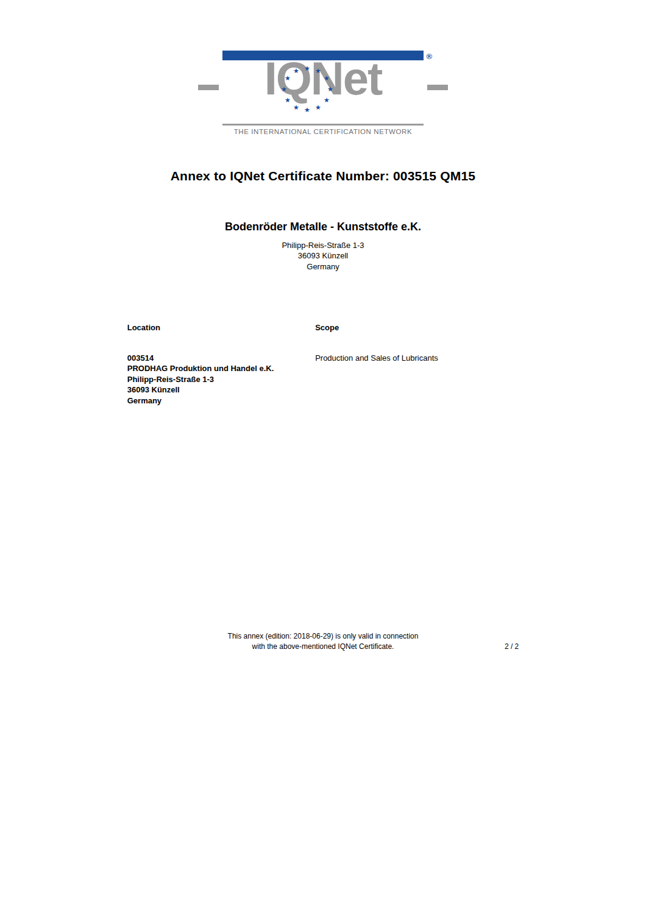IQNet
★ ★ ★ ★ ★ ★ ★ ★ ★ ★ ★ ★
®
THE INTERNATIONAL CERTIFICATION NETWORK
Annex to IQNet Certificate Number: 003515 QM15
Bodenröder Metalle - Kunststoffe e.K.
Philipp-Reis-Straße 1-3
36093 Künzell
Germany
| Location | Scope |
| --- | --- |
| 003514 PRODHAG Produktion und Handel e.K. Philipp-Reis-Straße 1-3 36093 Künzell Germany | Production and Sales of Lubricants |
This annex (edition: 2018-06-29) is only valid in connection
with the above-mentioned IQNet Certificate. 2 / 2